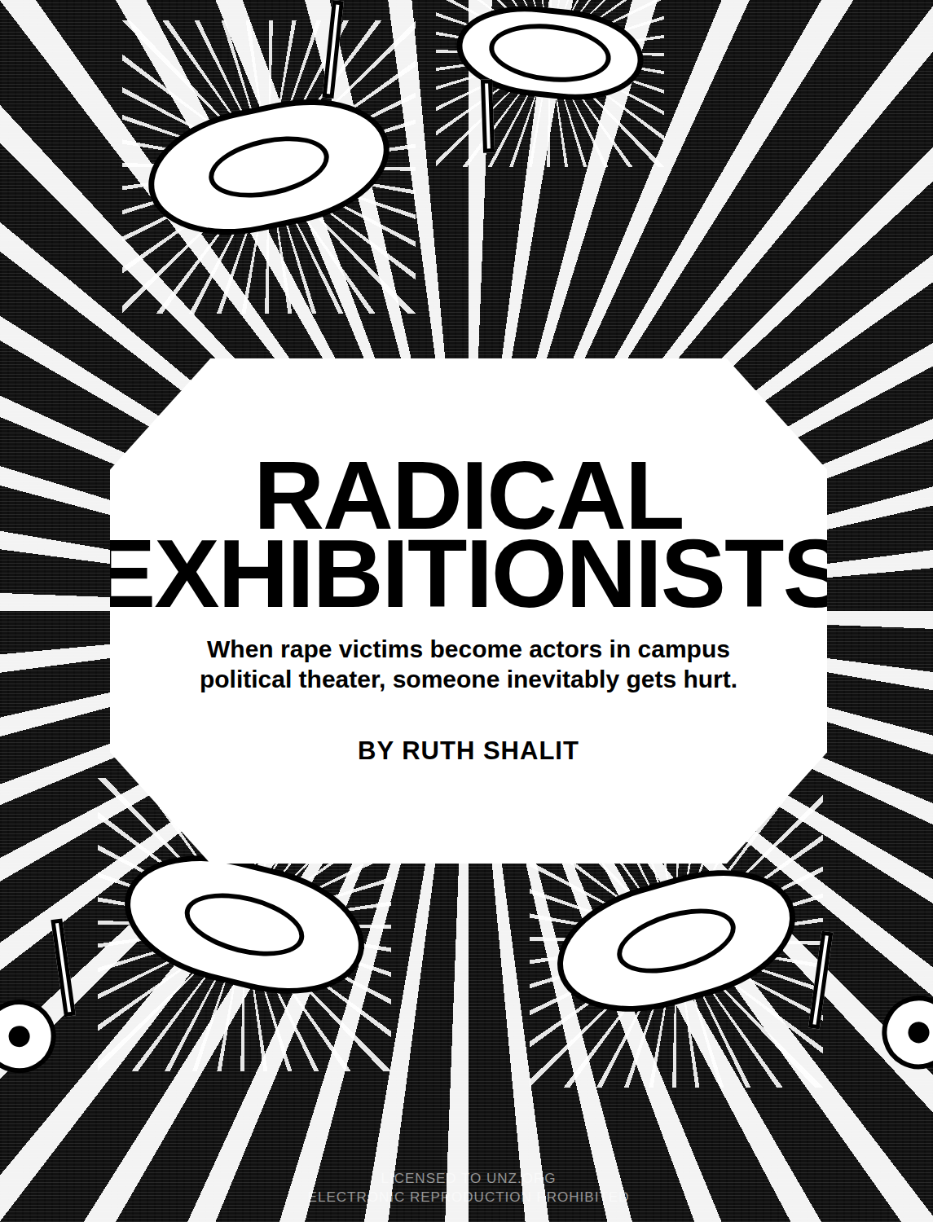Radical Exhibitionists
When rape victims become actors in campus political theater, someone inevitably gets hurt.
By Ruth Shalit
LICENSED TO UNZ.ORG
ELECTRONIC REPRODUCTION PROHIBITED